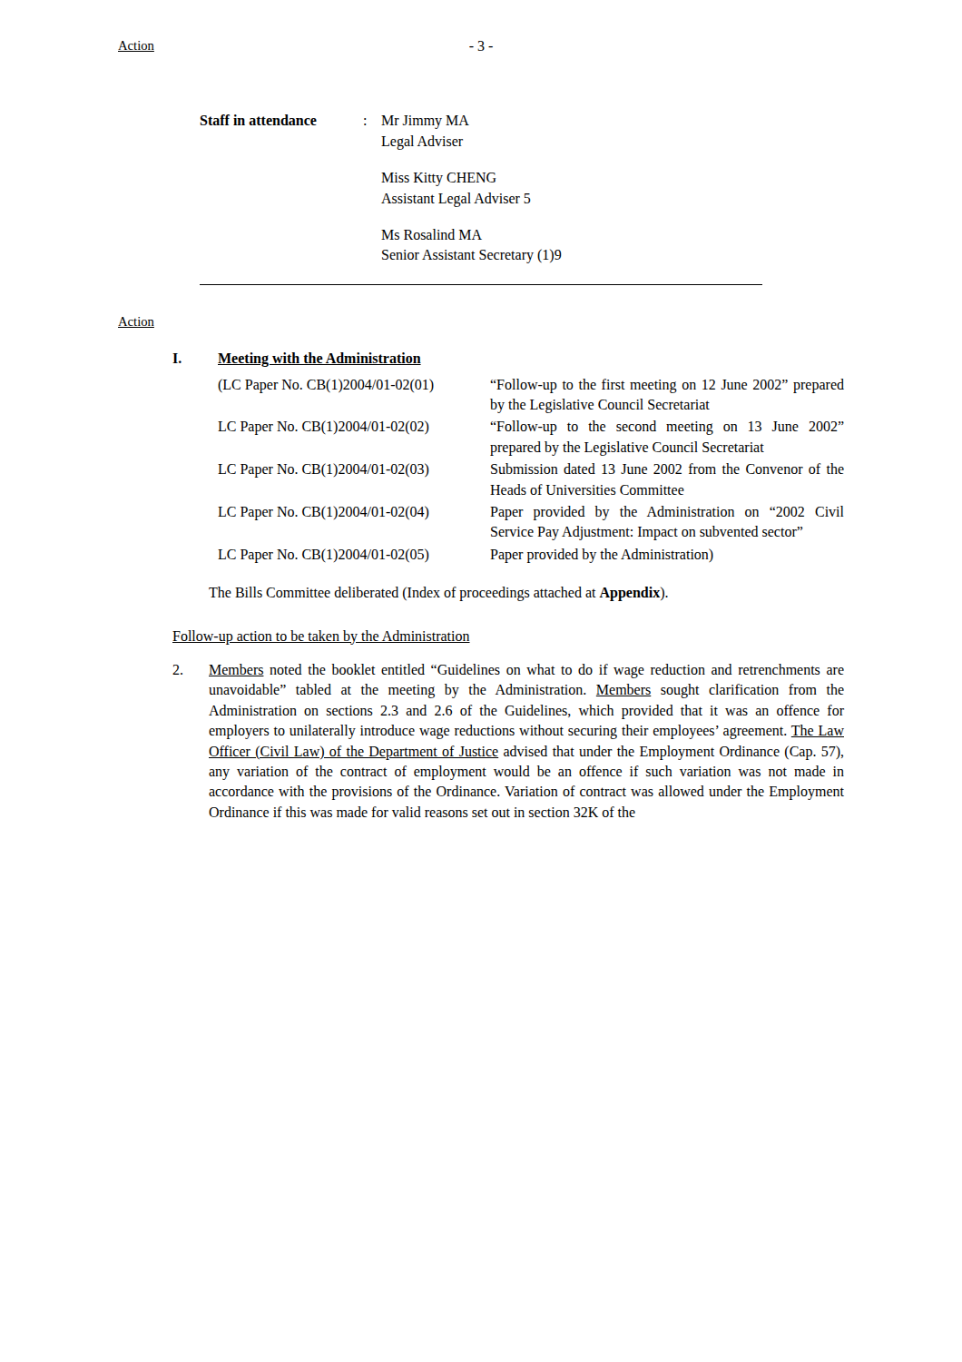Action
- 3 -
Staff in attendance : Mr Jimmy MA
Legal Adviser
Miss Kitty CHENG
Assistant Legal Adviser 5
Ms Rosalind MA
Senior Assistant Secretary (1)9
Action
I. Meeting with the Administration
(LC Paper No. CB(1)2004/01-02(01) “Follow-up to the first meeting on 12 June 2002” prepared by the Legislative Council Secretariat
LC Paper No. CB(1)2004/01-02(02) “Follow-up to the second meeting on 13 June 2002” prepared by the Legislative Council Secretariat
LC Paper No. CB(1)2004/01-02(03) Submission dated 13 June 2002 from the Convenor of the Heads of Universities Committee
LC Paper No. CB(1)2004/01-02(04) Paper provided by the Administration on “2002 Civil Service Pay Adjustment: Impact on subvented sector”
LC Paper No. CB(1)2004/01-02(05) Paper provided by the Administration)
The Bills Committee deliberated (Index of proceedings attached at Appendix).
Follow-up action to be taken by the Administration
2. Members noted the booklet entitled “Guidelines on what to do if wage reduction and retrenchments are unavoidable” tabled at the meeting by the Administration. Members sought clarification from the Administration on sections 2.3 and 2.6 of the Guidelines, which provided that it was an offence for employers to unilaterally introduce wage reductions without securing their employees’ agreement. The Law Officer (Civil Law) of the Department of Justice advised that under the Employment Ordinance (Cap. 57), any variation of the contract of employment would be an offence if such variation was not made in accordance with the provisions of the Ordinance. Variation of contract was allowed under the Employment Ordinance if this was made for valid reasons set out in section 32K of the